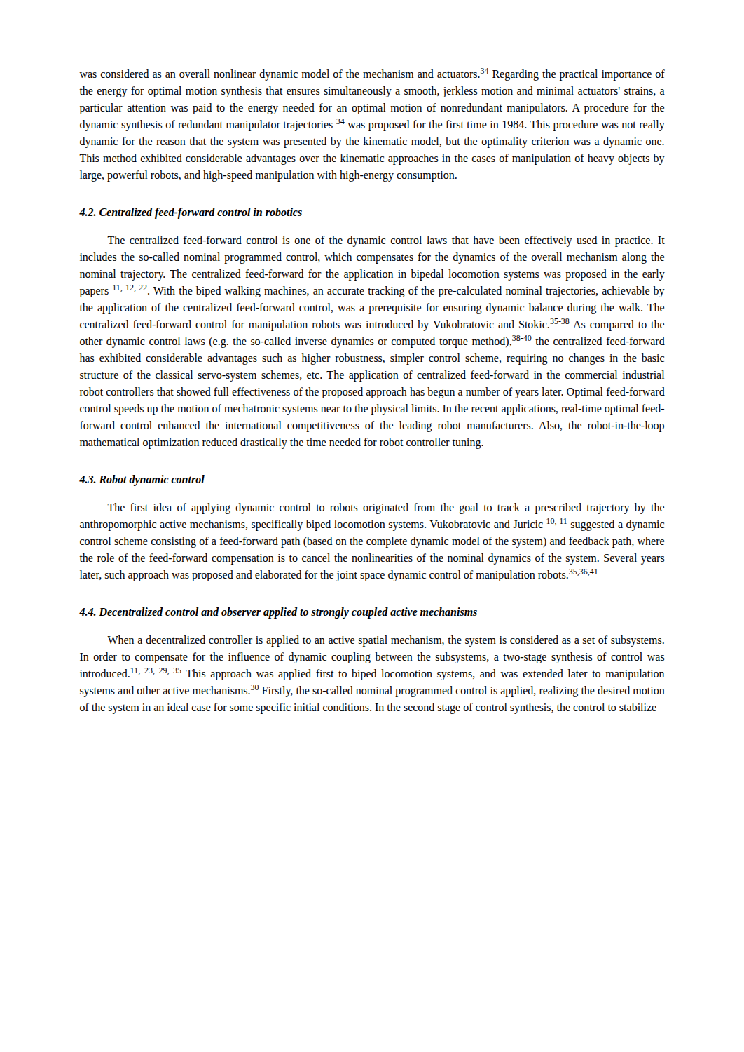was considered as an overall nonlinear dynamic model of the mechanism and actuators.34 Regarding the practical importance of the energy for optimal motion synthesis that ensures simultaneously a smooth, jerkless motion and minimal actuators' strains, a particular attention was paid to the energy needed for an optimal motion of nonredundant manipulators. A procedure for the dynamic synthesis of redundant manipulator trajectories 34 was proposed for the first time in 1984. This procedure was not really dynamic for the reason that the system was presented by the kinematic model, but the optimality criterion was a dynamic one. This method exhibited considerable advantages over the kinematic approaches in the cases of manipulation of heavy objects by large, powerful robots, and high-speed manipulation with high-energy consumption.
4.2. Centralized feed-forward control in robotics
The centralized feed-forward control is one of the dynamic control laws that have been effectively used in practice. It includes the so-called nominal programmed control, which compensates for the dynamics of the overall mechanism along the nominal trajectory. The centralized feed-forward for the application in bipedal locomotion systems was proposed in the early papers 11, 12, 22. With the biped walking machines, an accurate tracking of the pre-calculated nominal trajectories, achievable by the application of the centralized feed-forward control, was a prerequisite for ensuring dynamic balance during the walk. The centralized feed-forward control for manipulation robots was introduced by Vukobratovic and Stokic.35-38 As compared to the other dynamic control laws (e.g. the so-called inverse dynamics or computed torque method),38-40 the centralized feed-forward has exhibited considerable advantages such as higher robustness, simpler control scheme, requiring no changes in the basic structure of the classical servo-system schemes, etc. The application of centralized feed-forward in the commercial industrial robot controllers that showed full effectiveness of the proposed approach has begun a number of years later. Optimal feed-forward control speeds up the motion of mechatronic systems near to the physical limits. In the recent applications, real-time optimal feed-forward control enhanced the international competitiveness of the leading robot manufacturers. Also, the robot-in-the-loop mathematical optimization reduced drastically the time needed for robot controller tuning.
4.3. Robot dynamic control
The first idea of applying dynamic control to robots originated from the goal to track a prescribed trajectory by the anthropomorphic active mechanisms, specifically biped locomotion systems. Vukobratovic and Juricic 10, 11 suggested a dynamic control scheme consisting of a feed-forward path (based on the complete dynamic model of the system) and feedback path, where the role of the feed-forward compensation is to cancel the nonlinearities of the nominal dynamics of the system. Several years later, such approach was proposed and elaborated for the joint space dynamic control of manipulation robots.35,36,41
4.4. Decentralized control and observer applied to strongly coupled active mechanisms
When a decentralized controller is applied to an active spatial mechanism, the system is considered as a set of subsystems. In order to compensate for the influence of dynamic coupling between the subsystems, a two-stage synthesis of control was introduced.11, 23, 29, 35 This approach was applied first to biped locomotion systems, and was extended later to manipulation systems and other active mechanisms.30 Firstly, the so-called nominal programmed control is applied, realizing the desired motion of the system in an ideal case for some specific initial conditions. In the second stage of control synthesis, the control to stabilize